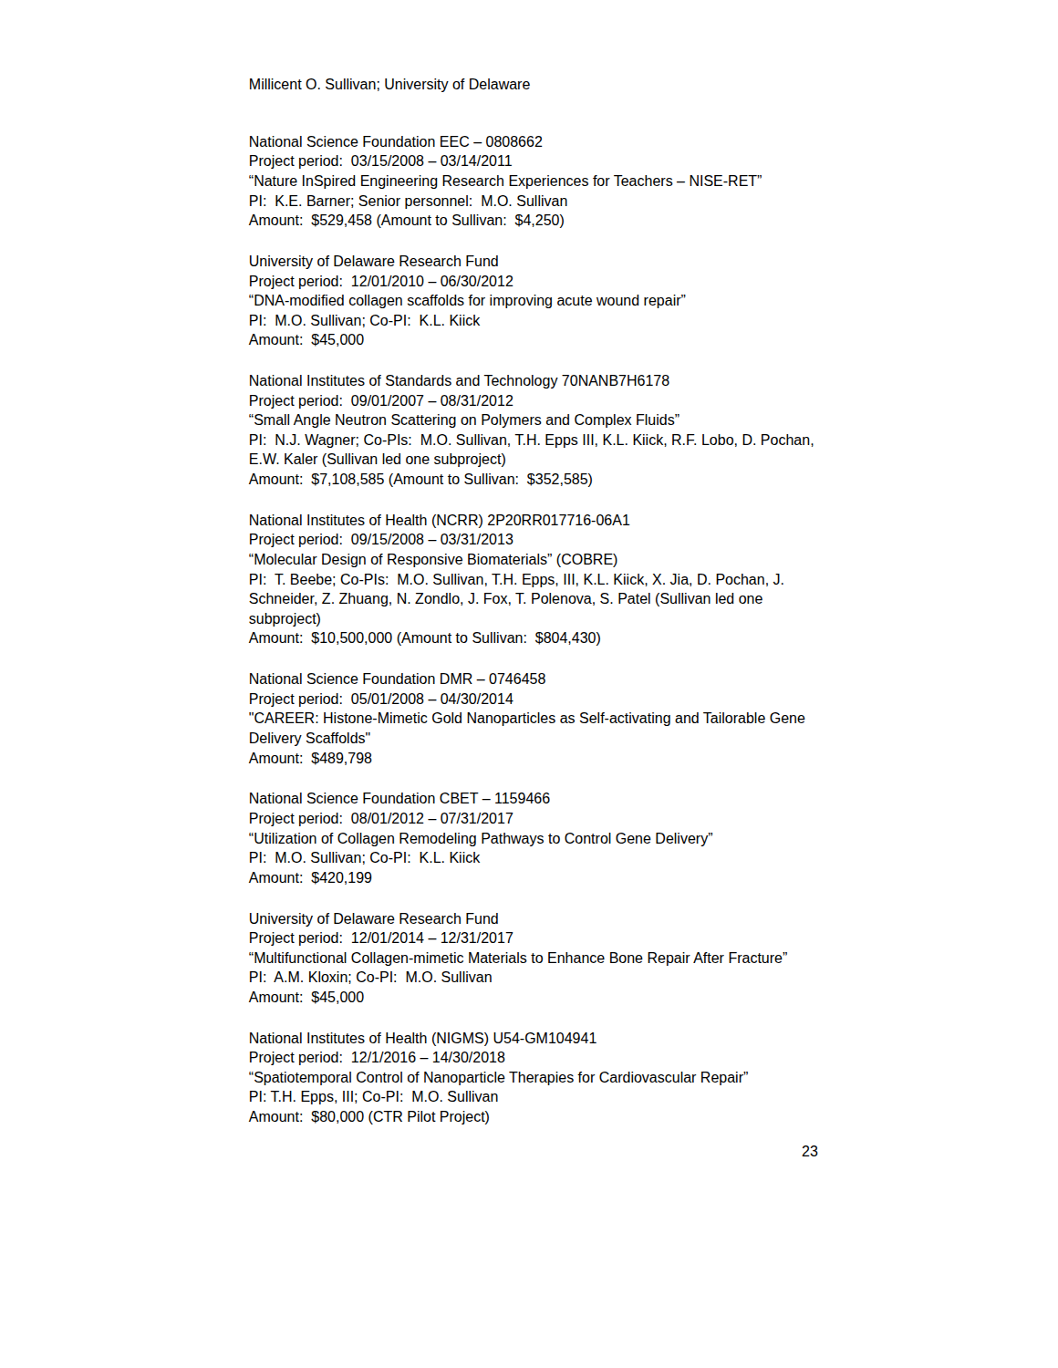Millicent O. Sullivan; University of Delaware
National Science Foundation EEC – 0808662
Project period: 03/15/2008 – 03/14/2011
“Nature InSpired Engineering Research Experiences for Teachers – NISE-RET”
PI: K.E. Barner; Senior personnel: M.O. Sullivan
Amount: $529,458 (Amount to Sullivan: $4,250)
University of Delaware Research Fund
Project period: 12/01/2010 – 06/30/2012
“DNA-modified collagen scaffolds for improving acute wound repair”
PI: M.O. Sullivan; Co-PI: K.L. Kiick
Amount: $45,000
National Institutes of Standards and Technology 70NANB7H6178
Project period: 09/01/2007 – 08/31/2012
“Small Angle Neutron Scattering on Polymers and Complex Fluids”
PI: N.J. Wagner; Co-PIs: M.O. Sullivan, T.H. Epps III, K.L. Kiick, R.F. Lobo, D. Pochan, E.W. Kaler (Sullivan led one subproject)
Amount: $7,108,585 (Amount to Sullivan: $352,585)
National Institutes of Health (NCRR) 2P20RR017716-06A1
Project period: 09/15/2008 – 03/31/2013
“Molecular Design of Responsive Biomaterials” (COBRE)
PI: T. Beebe; Co-PIs: M.O. Sullivan, T.H. Epps, III, K.L. Kiick, X. Jia, D. Pochan, J. Schneider, Z. Zhuang, N. Zondlo, J. Fox, T. Polenova, S. Patel (Sullivan led one subproject)
Amount: $10,500,000 (Amount to Sullivan: $804,430)
National Science Foundation DMR – 0746458
Project period: 05/01/2008 – 04/30/2014
"CAREER: Histone-Mimetic Gold Nanoparticles as Self-activating and Tailorable Gene Delivery Scaffolds"
Amount: $489,798
National Science Foundation CBET – 1159466
Project period: 08/01/2012 – 07/31/2017
“Utilization of Collagen Remodeling Pathways to Control Gene Delivery”
PI: M.O. Sullivan; Co-PI: K.L. Kiick
Amount: $420,199
University of Delaware Research Fund
Project period: 12/01/2014 – 12/31/2017
“Multifunctional Collagen-mimetic Materials to Enhance Bone Repair After Fracture”
PI: A.M. Kloxin; Co-PI: M.O. Sullivan
Amount: $45,000
National Institutes of Health (NIGMS) U54-GM104941
Project period: 12/1/2016 – 14/30/2018
“Spatiotemporal Control of Nanoparticle Therapies for Cardiovascular Repair”
PI: T.H. Epps, III; Co-PI: M.O. Sullivan
Amount: $80,000 (CTR Pilot Project)
23